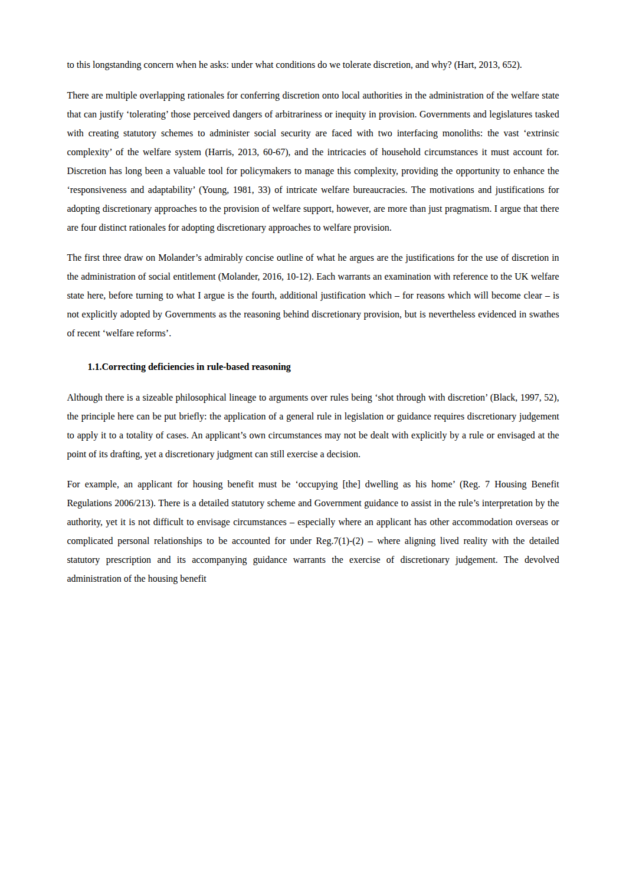to this longstanding concern when he asks: under what conditions do we tolerate discretion, and why? (Hart, 2013, 652).
There are multiple overlapping rationales for conferring discretion onto local authorities in the administration of the welfare state that can justify ‘tolerating’ those perceived dangers of arbitrariness or inequity in provision. Governments and legislatures tasked with creating statutory schemes to administer social security are faced with two interfacing monoliths: the vast ‘extrinsic complexity’ of the welfare system (Harris, 2013, 60-67), and the intricacies of household circumstances it must account for. Discretion has long been a valuable tool for policymakers to manage this complexity, providing the opportunity to enhance the ‘responsiveness and adaptability’ (Young, 1981, 33) of intricate welfare bureaucracies. The motivations and justifications for adopting discretionary approaches to the provision of welfare support, however, are more than just pragmatism. I argue that there are four distinct rationales for adopting discretionary approaches to welfare provision.
The first three draw on Molander’s admirably concise outline of what he argues are the justifications for the use of discretion in the administration of social entitlement (Molander, 2016, 10-12). Each warrants an examination with reference to the UK welfare state here, before turning to what I argue is the fourth, additional justification which – for reasons which will become clear – is not explicitly adopted by Governments as the reasoning behind discretionary provision, but is nevertheless evidenced in swathes of recent ‘welfare reforms’.
1.1.Correcting deficiencies in rule-based reasoning
Although there is a sizeable philosophical lineage to arguments over rules being ‘shot through with discretion’ (Black, 1997, 52), the principle here can be put briefly: the application of a general rule in legislation or guidance requires discretionary judgement to apply it to a totality of cases. An applicant’s own circumstances may not be dealt with explicitly by a rule or envisaged at the point of its drafting, yet a discretionary judgment can still exercise a decision.
For example, an applicant for housing benefit must be ‘occupying [the] dwelling as his home’ (Reg. 7 Housing Benefit Regulations 2006/213). There is a detailed statutory scheme and Government guidance to assist in the rule’s interpretation by the authority, yet it is not difficult to envisage circumstances – especially where an applicant has other accommodation overseas or complicated personal relationships to be accounted for under Reg.7(1)-(2) – where aligning lived reality with the detailed statutory prescription and its accompanying guidance warrants the exercise of discretionary judgement. The devolved administration of the housing benefit